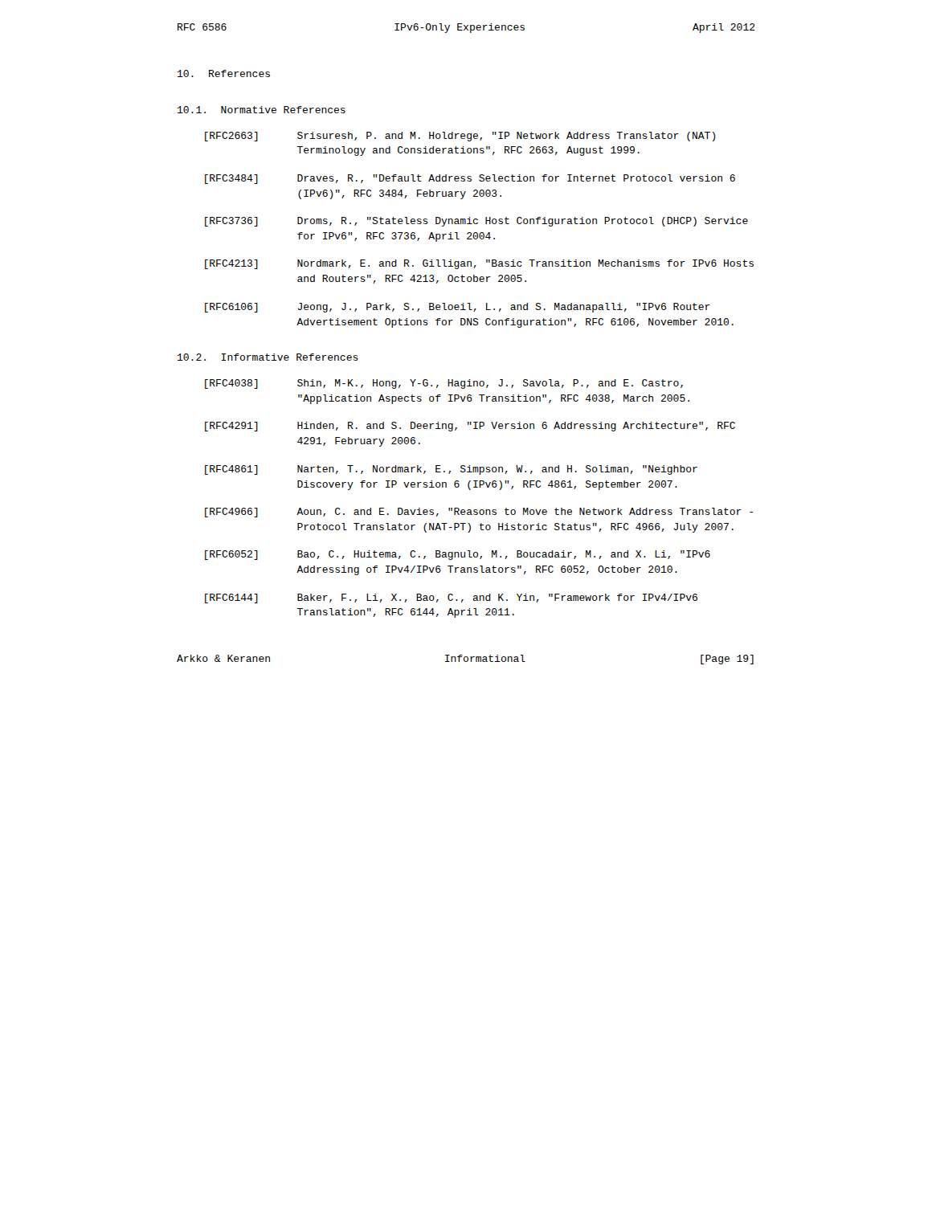RFC 6586 IPv6-Only Experiences April 2012
10. References
10.1. Normative References
[RFC2663]
Srisuresh, P. and M. Holdrege, "IP Network Address Translator (NAT) Terminology and Considerations", RFC 2663, August 1999.
[RFC3484]
Draves, R., "Default Address Selection for Internet Protocol version 6 (IPv6)", RFC 3484, February 2003.
[RFC3736]
Droms, R., "Stateless Dynamic Host Configuration Protocol (DHCP) Service for IPv6", RFC 3736, April 2004.
[RFC4213]
Nordmark, E. and R. Gilligan, "Basic Transition Mechanisms for IPv6 Hosts and Routers", RFC 4213, October 2005.
[RFC6106]
Jeong, J., Park, S., Beloeil, L., and S. Madanapalli, "IPv6 Router Advertisement Options for DNS Configuration", RFC 6106, November 2010.
10.2. Informative References
[RFC4038]
Shin, M-K., Hong, Y-G., Hagino, J., Savola, P., and E. Castro, "Application Aspects of IPv6 Transition", RFC 4038, March 2005.
[RFC4291]
Hinden, R. and S. Deering, "IP Version 6 Addressing Architecture", RFC 4291, February 2006.
[RFC4861]
Narten, T., Nordmark, E., Simpson, W., and H. Soliman, "Neighbor Discovery for IP version 6 (IPv6)", RFC 4861, September 2007.
[RFC4966]
Aoun, C. and E. Davies, "Reasons to Move the Network Address Translator - Protocol Translator (NAT-PT) to Historic Status", RFC 4966, July 2007.
[RFC6052]
Bao, C., Huitema, C., Bagnulo, M., Boucadair, M., and X. Li, "IPv6 Addressing of IPv4/IPv6 Translators", RFC 6052, October 2010.
[RFC6144]
Baker, F., Li, X., Bao, C., and K. Yin, "Framework for IPv4/IPv6 Translation", RFC 6144, April 2011.
Arkko & Keranen Informational [Page 19]